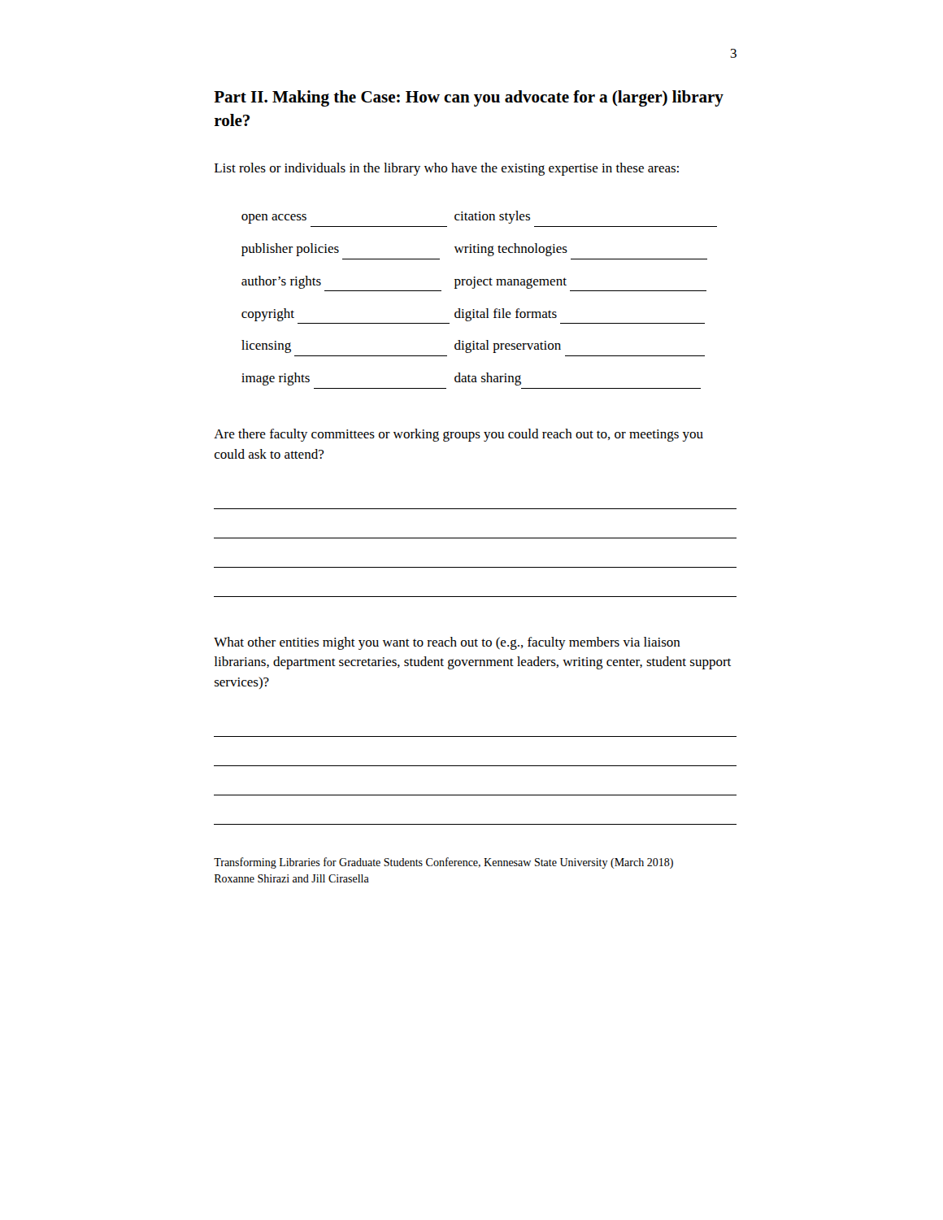3
Part II. Making the Case: How can you advocate for a (larger) library role?
List roles or individuals in the library who have the existing expertise in these areas:
| open access | citation styles |
| publisher policies | writing technologies |
| author’s rights | project management |
| copyright | digital file formats |
| licensing | digital preservation |
| image rights | data sharing |
Are there faculty committees or working groups you could reach out to, or meetings you could ask to attend?
What other entities might you want to reach out to (e.g., faculty members via liaison librarians, department secretaries, student government leaders, writing center, student support services)?
Transforming Libraries for Graduate Students Conference, Kennesaw State University (March 2018)
Roxanne Shirazi and Jill Cirasella